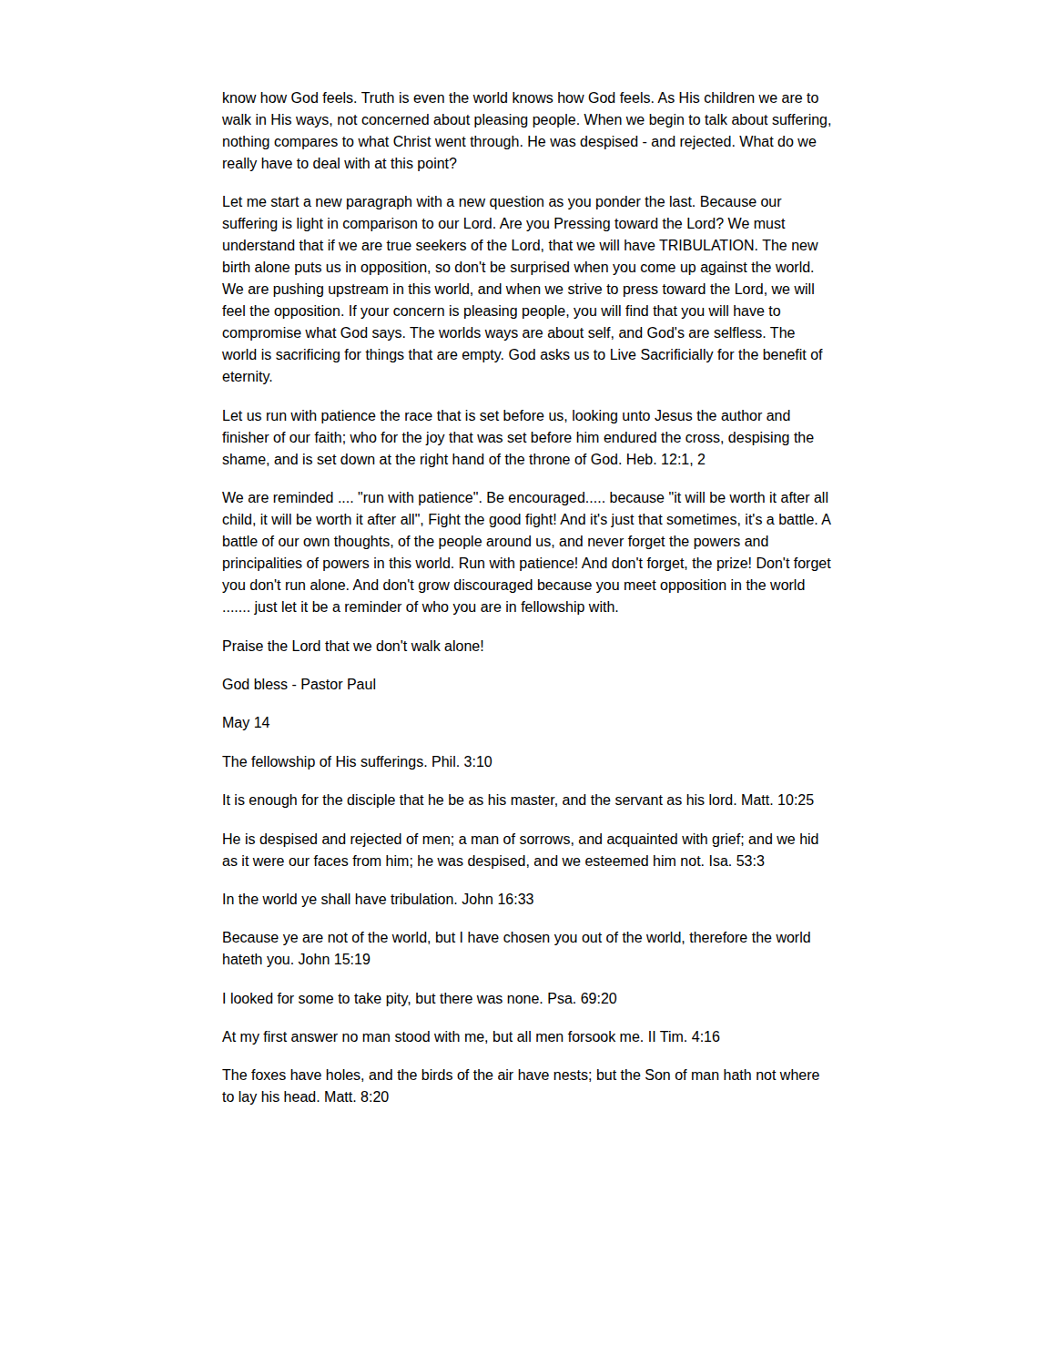know how God feels. Truth is even the world knows how God feels. As His children we are to walk in His ways, not concerned about pleasing people. When we begin to talk about suffering, nothing compares to what Christ went through. He was despised - and rejected. What do we really have to deal with at this point?
Let me start a new paragraph with a new question as you ponder the last. Because our suffering is light in comparison to our Lord. Are you Pressing toward the Lord? We must understand that if we are true seekers of the Lord, that we will have TRIBULATION. The new birth alone puts us in opposition, so don't be surprised when you come up against the world. We are pushing upstream in this world, and when we strive to press toward the Lord, we will feel the opposition. If your concern is pleasing people, you will find that you will have to compromise what God says. The worlds ways are about self, and God's are selfless. The world is sacrificing for things that are empty. God asks us to Live Sacrificially for the benefit of eternity.
Let us run with patience the race that is set before us, looking unto Jesus the author and finisher of our faith; who for the joy that was set before him endured the cross, despising the shame, and is set down at the right hand of the throne of God. Heb. 12:1, 2
We are reminded .... "run with patience". Be encouraged..... because "it will be worth it after all child, it will be worth it after all", Fight the good fight! And it's just that sometimes, it's a battle. A battle of our own thoughts, of the people around us, and never forget the powers and principalities of powers in this world. Run with patience! And don't forget, the prize! Don't forget you don't run alone. And don't grow discouraged because you meet opposition in the world ....... just let it be a reminder of who you are in fellowship with.
Praise the Lord that we don't walk alone!
God bless - Pastor Paul
May 14
The fellowship of His sufferings. Phil. 3:10
It is enough for the disciple that he be as his master, and the servant as his lord. Matt. 10:25
He is despised and rejected of men; a man of sorrows, and acquainted with grief; and we hid as it were our faces from him; he was despised, and we esteemed him not. Isa. 53:3
In the world ye shall have tribulation. John 16:33
Because ye are not of the world, but I have chosen you out of the world, therefore the world hateth you. John 15:19
I looked for some to take pity, but there was none. Psa. 69:20
At my first answer no man stood with me, but all men forsook me. II Tim. 4:16
The foxes have holes, and the birds of the air have nests; but the Son of man hath not where to lay his head. Matt. 8:20